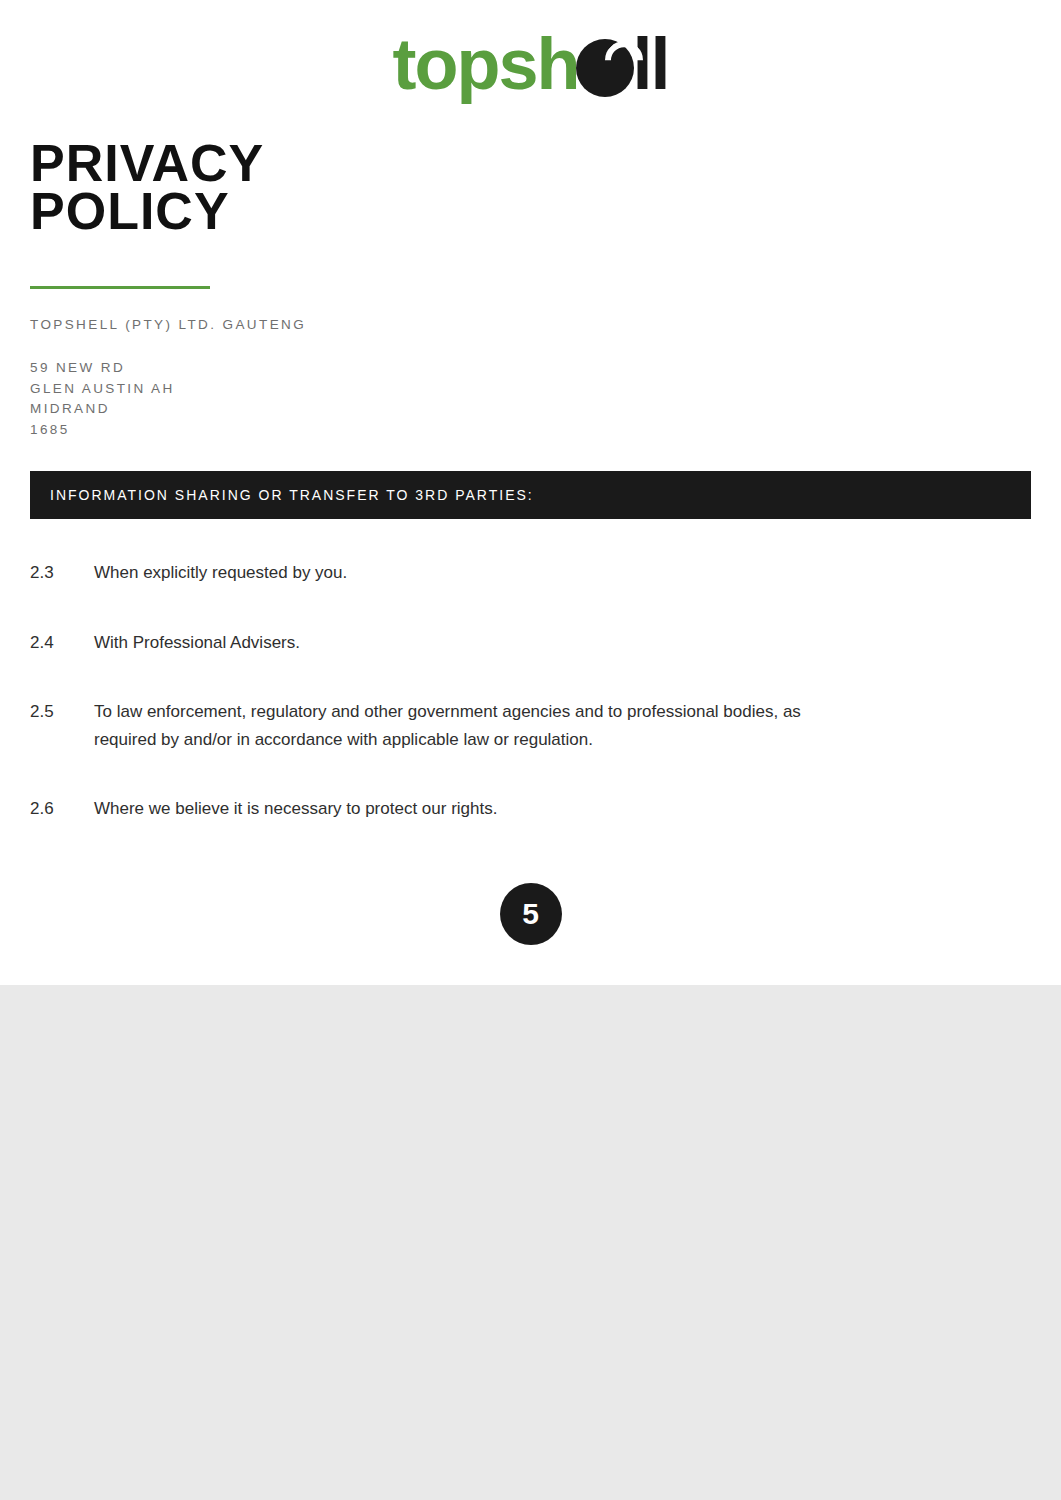topsh ll
Privacy
Policy
Topshell (Pty) Ltd. Gauteng
59 New Rd
Glen Austin AH
Midrand
1685
Information sharing or transfer to 3rd parties:
2.3
When explicitly requested by you.
2.4
With Professional Advisers.
2.5
To law enforcement, regulatory and other government agencies and to professional bodies, as required by and/or in accordance with applicable law or regulation.
2.6
Where we believe it is necessary to protect our rights.
5